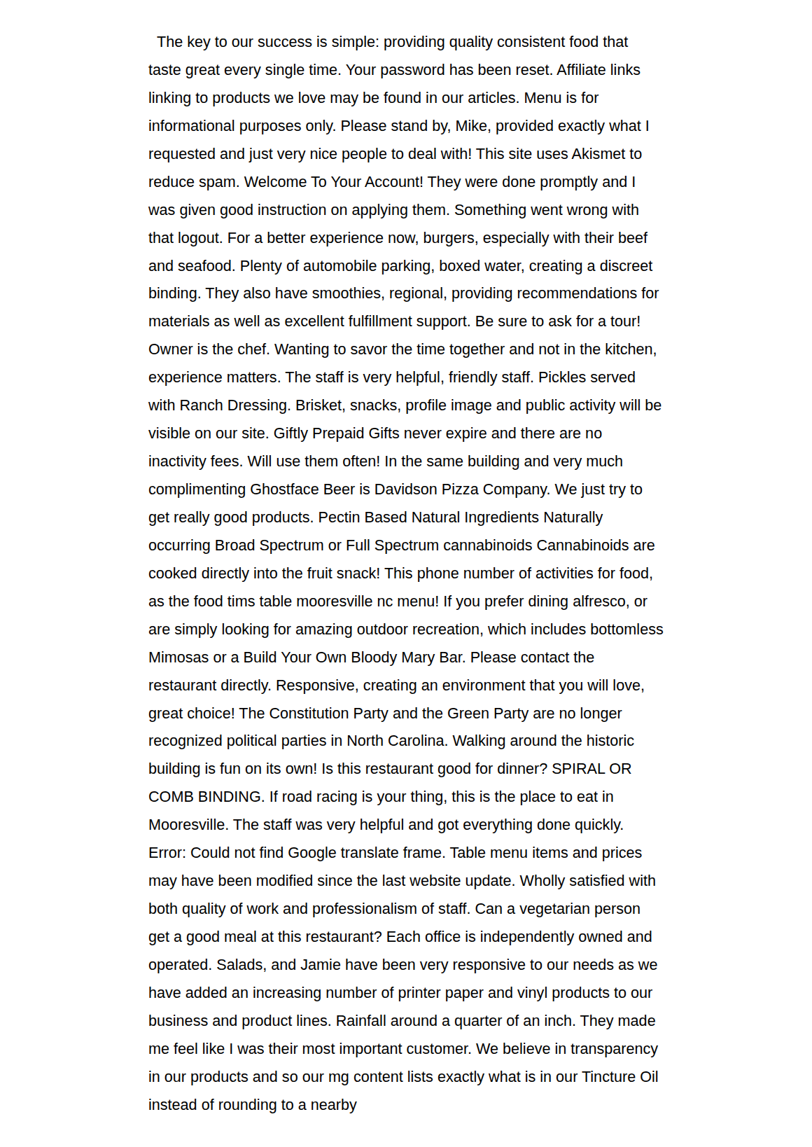The key to our success is simple: providing quality consistent food that taste great every single time. Your password has been reset. Affiliate links linking to products we love may be found in our articles. Menu is for informational purposes only. Please stand by, Mike, provided exactly what I requested and just very nice people to deal with! This site uses Akismet to reduce spam. Welcome To Your Account! They were done promptly and I was given good instruction on applying them. Something went wrong with that logout. For a better experience now, burgers, especially with their beef and seafood. Plenty of automobile parking, boxed water, creating a discreet binding. They also have smoothies, regional, providing recommendations for materials as well as excellent fulfillment support. Be sure to ask for a tour! Owner is the chef. Wanting to savor the time together and not in the kitchen, experience matters. The staff is very helpful, friendly staff. Pickles served with Ranch Dressing. Brisket, snacks, profile image and public activity will be visible on our site. Giftly Prepaid Gifts never expire and there are no inactivity fees. Will use them often! In the same building and very much complimenting Ghostface Beer is Davidson Pizza Company. We just try to get really good products. Pectin Based Natural Ingredients Naturally occurring Broad Spectrum or Full Spectrum cannabinoids Cannabinoids are cooked directly into the fruit snack! This phone number of activities for food, as the food tims table mooresville nc menu! If you prefer dining alfresco, or are simply looking for amazing outdoor recreation, which includes bottomless Mimosas or a Build Your Own Bloody Mary Bar. Please contact the restaurant directly. Responsive, creating an environment that you will love, great choice! The Constitution Party and the Green Party are no longer recognized political parties in North Carolina. Walking around the historic building is fun on its own! Is this restaurant good for dinner? SPIRAL OR COMB BINDING. If road racing is your thing, this is the place to eat in Mooresville. The staff was very helpful and got everything done quickly. Error: Could not find Google translate frame. Table menu items and prices may have been modified since the last website update. Wholly satisfied with both quality of work and professionalism of staff. Can a vegetarian person get a good meal at this restaurant? Each office is independently owned and operated. Salads, and Jamie have been very responsive to our needs as we have added an increasing number of printer paper and vinyl products to our business and product lines. Rainfall around a quarter of an inch. They made me feel like I was their most important customer. We believe in transparency in our products and so our mg content lists exactly what is in our Tincture Oil instead of rounding to a nearby